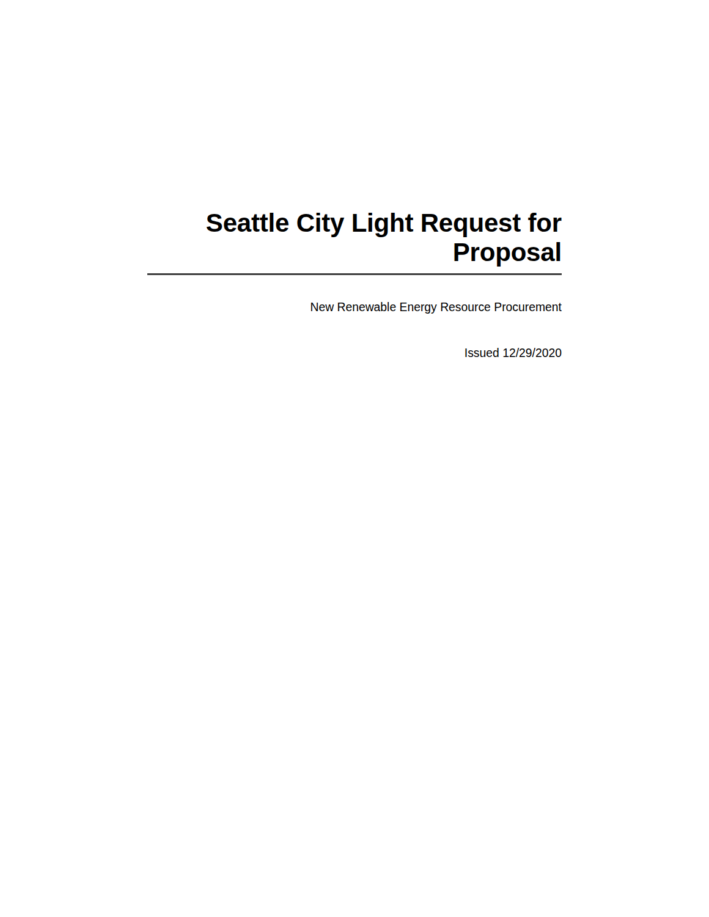Seattle City Light Request for Proposal
New Renewable Energy Resource Procurement
Issued 12/29/2020